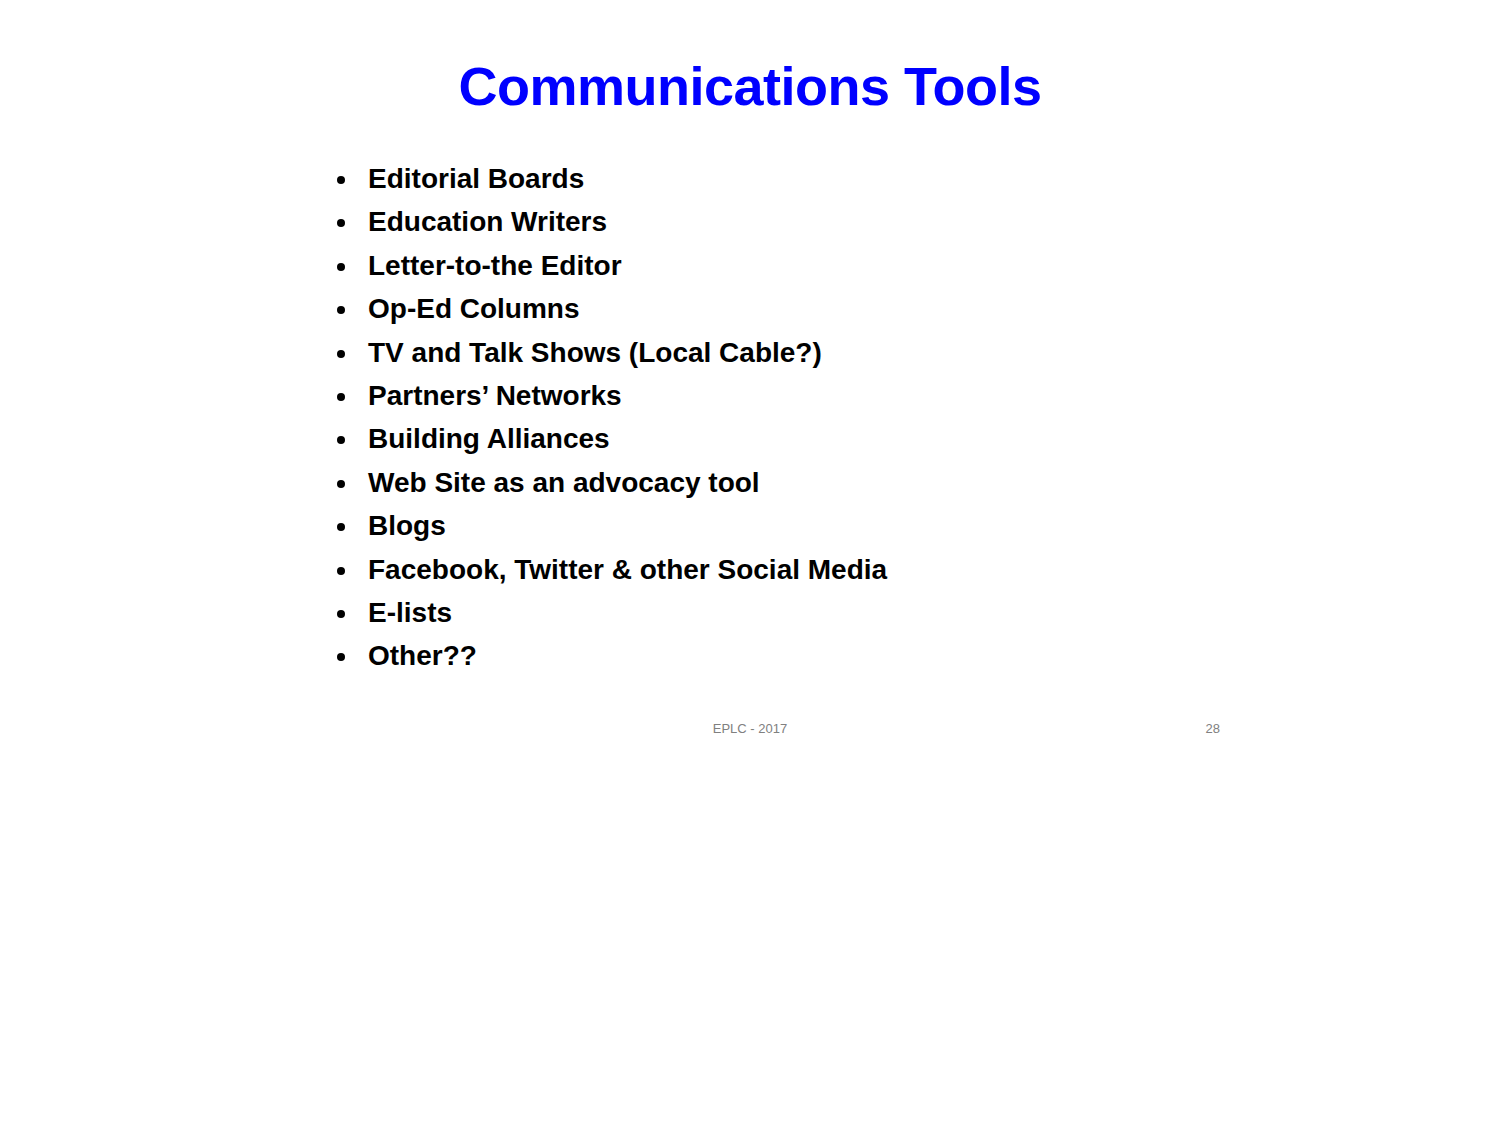Communications Tools
Editorial Boards
Education Writers
Letter-to-the Editor
Op-Ed Columns
TV and Talk Shows (Local Cable?)
Partners’ Networks
Building Alliances
Web Site as an advocacy tool
Blogs
Facebook, Twitter & other Social Media
E-lists
Other??
EPLC - 2017 28